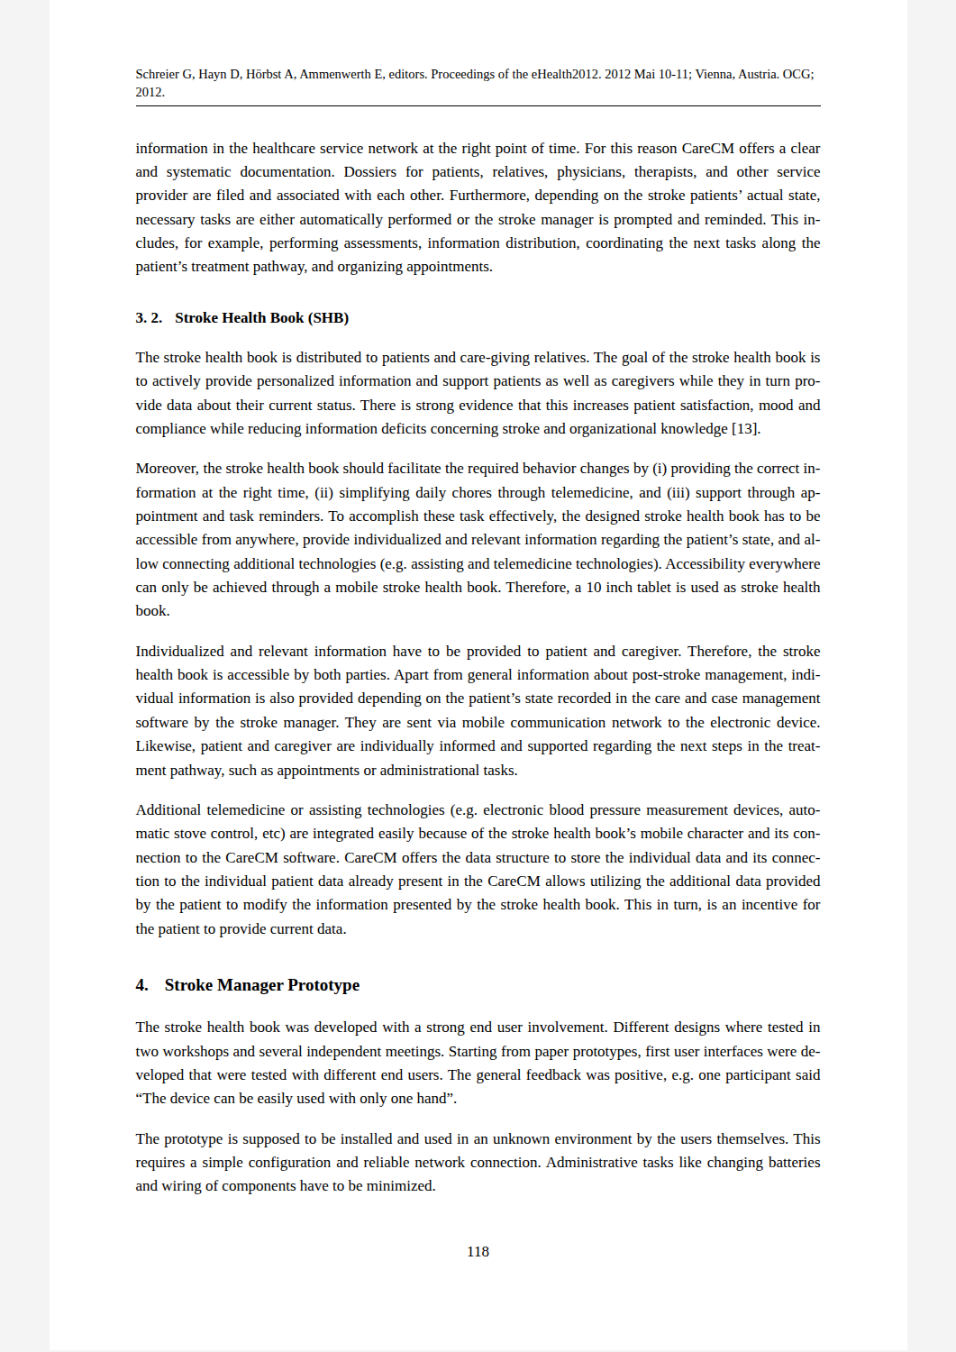Schreier G, Hayn D, Hörbst A, Ammenwerth E, editors. Proceedings of the eHealth2012. 2012 Mai 10-11; Vienna, Austria. OCG; 2012.
information in the healthcare service network at the right point of time. For this reason CareCM offers a clear and systematic documentation. Dossiers for patients, relatives, physicians, therapists, and other service provider are filed and associated with each other. Furthermore, depending on the stroke patients’ actual state, necessary tasks are either automatically performed or the stroke manager is prompted and reminded. This includes, for example, performing assessments, information distribution, coordinating the next tasks along the patient’s treatment pathway, and organizing appointments.
3. 2. Stroke Health Book (SHB)
The stroke health book is distributed to patients and care-giving relatives. The goal of the stroke health book is to actively provide personalized information and support patients as well as caregivers while they in turn provide data about their current status. There is strong evidence that this increases patient satisfaction, mood and compliance while reducing information deficits concerning stroke and organizational knowledge [13].
Moreover, the stroke health book should facilitate the required behavior changes by (i) providing the correct information at the right time, (ii) simplifying daily chores through telemedicine, and (iii) support through appointment and task reminders. To accomplish these task effectively, the designed stroke health book has to be accessible from anywhere, provide individualized and relevant information regarding the patient’s state, and allow connecting additional technologies (e.g. assisting and telemedicine technologies). Accessibility everywhere can only be achieved through a mobile stroke health book. Therefore, a 10 inch tablet is used as stroke health book.
Individualized and relevant information have to be provided to patient and caregiver. Therefore, the stroke health book is accessible by both parties. Apart from general information about post-stroke management, individual information is also provided depending on the patient’s state recorded in the care and case management software by the stroke manager. They are sent via mobile communication network to the electronic device. Likewise, patient and caregiver are individually informed and supported regarding the next steps in the treatment pathway, such as appointments or administrational tasks.
Additional telemedicine or assisting technologies (e.g. electronic blood pressure measurement devices, automatic stove control, etc) are integrated easily because of the stroke health book’s mobile character and its connection to the CareCM software. CareCM offers the data structure to store the individual data and its connection to the individual patient data already present in the CareCM allows utilizing the additional data provided by the patient to modify the information presented by the stroke health book. This in turn, is an incentive for the patient to provide current data.
4. Stroke Manager Prototype
The stroke health book was developed with a strong end user involvement. Different designs where tested in two workshops and several independent meetings. Starting from paper prototypes, first user interfaces were developed that were tested with different end users. The general feedback was positive, e.g. one participant said “The device can be easily used with only one hand”.
The prototype is supposed to be installed and used in an unknown environment by the users themselves. This requires a simple configuration and reliable network connection. Administrative tasks like changing batteries and wiring of components have to be minimized.
118